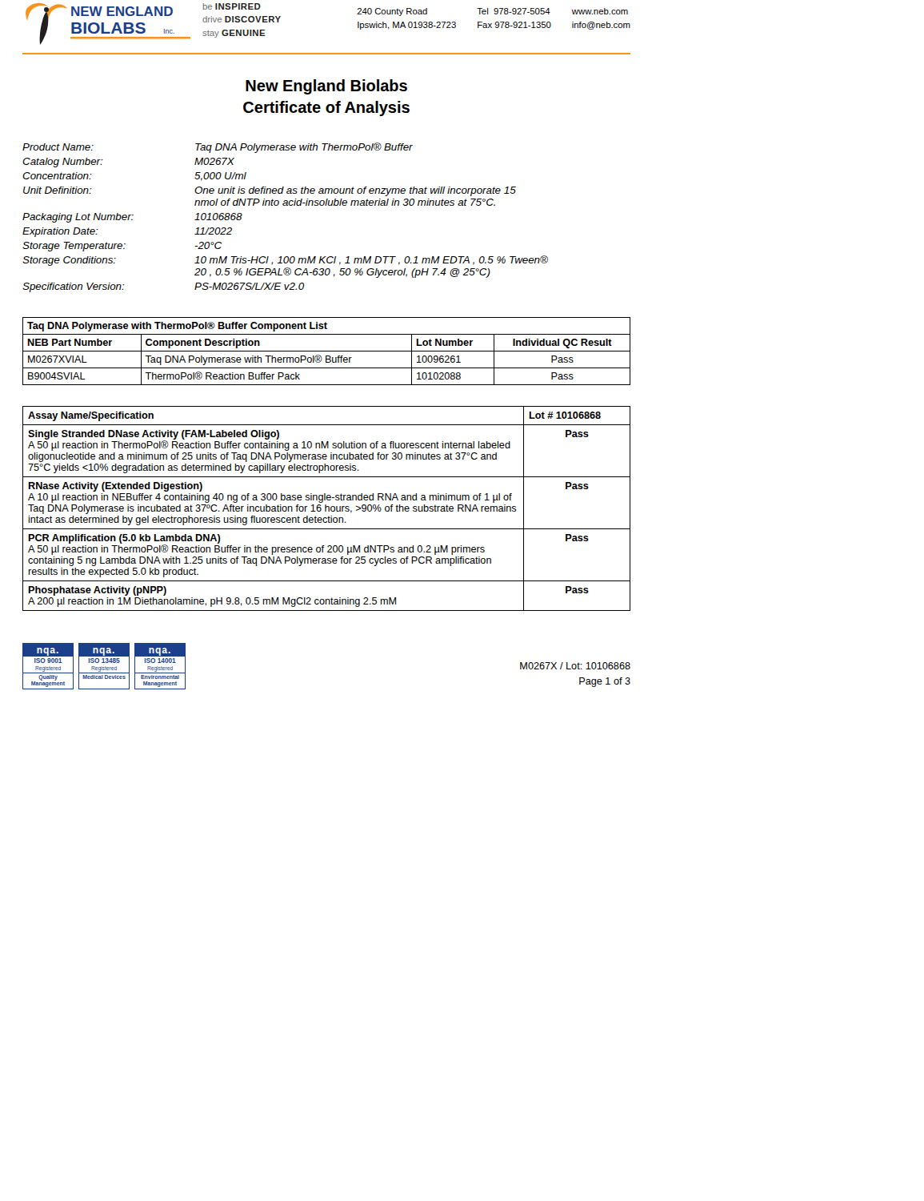NEW ENGLAND BIOLABS Inc.
be INSPIRED
drive DISCOVERY
stay GENUINE
240 County Road
Ipswich, MA 01938-2723
Tel 978-927-5054
Fax 978-921-1350
www.neb.com
info@neb.com
New England Biolabs
Certificate of Analysis
| Product Name: | Taq DNA Polymerase with ThermoPol® Buffer |
| Catalog Number: | M0267X |
| Concentration: | 5,000 U/ml |
| Unit Definition: | One unit is defined as the amount of enzyme that will incorporate 15 nmol of dNTP into acid-insoluble material in 30 minutes at 75°C. |
| Packaging Lot Number: | 10106868 |
| Expiration Date: | 11/2022 |
| Storage Temperature: | -20°C |
| Storage Conditions: | 10 mM Tris-HCl , 100 mM KCl , 1 mM DTT , 0.1 mM EDTA , 0.5 % Tween® 20 , 0.5 % IGEPAL® CA-630 , 50 % Glycerol, (pH 7.4 @ 25°C) |
| Specification Version: | PS-M0267S/L/X/E v2.0 |
| Taq DNA Polymerase with ThermoPol® Buffer Component List |
| NEB Part Number | Component Description | Lot Number | Individual QC Result |
| M0267XVIAL | Taq DNA Polymerase with ThermoPol® Buffer | 10096261 | Pass |
| B9004SVIAL | ThermoPol® Reaction Buffer Pack | 10102088 | Pass |
| Assay Name/Specification | Lot # 10106868 |
| --- | --- |
| Single Stranded DNase Activity (FAM-Labeled Oligo) A 50 µl reaction in ThermoPol® Reaction Buffer containing a 10 nM solution of a fluorescent internal labeled oligonucleotide and a minimum of 25 units of Taq DNA Polymerase incubated for 30 minutes at 37°C and 75°C yields <10% degradation as determined by capillary electrophoresis. | Pass |
| RNase Activity (Extended Digestion) A 10 µl reaction in NEBuffer 4 containing 40 ng of a 300 base single-stranded RNA and a minimum of 1 µl of Taq DNA Polymerase is incubated at 37ºC. After incubation for 16 hours, >90% of the substrate RNA remains intact as determined by gel electrophoresis using fluorescent detection. | Pass |
| PCR Amplification (5.0 kb Lambda DNA) A 50 µl reaction in ThermoPol® Reaction Buffer in the presence of 200 µM dNTPs and 0.2 µM primers containing 5 ng Lambda DNA with 1.25 units of Taq DNA Polymerase for 25 cycles of PCR amplification results in the expected 5.0 kb product. | Pass |
| Phosphatase Activity (pNPP) A 200 µl reaction in 1M Diethanolamine, pH 9.8, 0.5 mM MgCl2 containing 2.5 mM | Pass |
nqa.
ISO 9001
Registered
Quality
Management
nqa.
ISO 13485
Registered
Medical Devices
nqa.
ISO 14001
Registered
Environmental
Management
M0267X / Lot: 10106868
Page 1 of 3